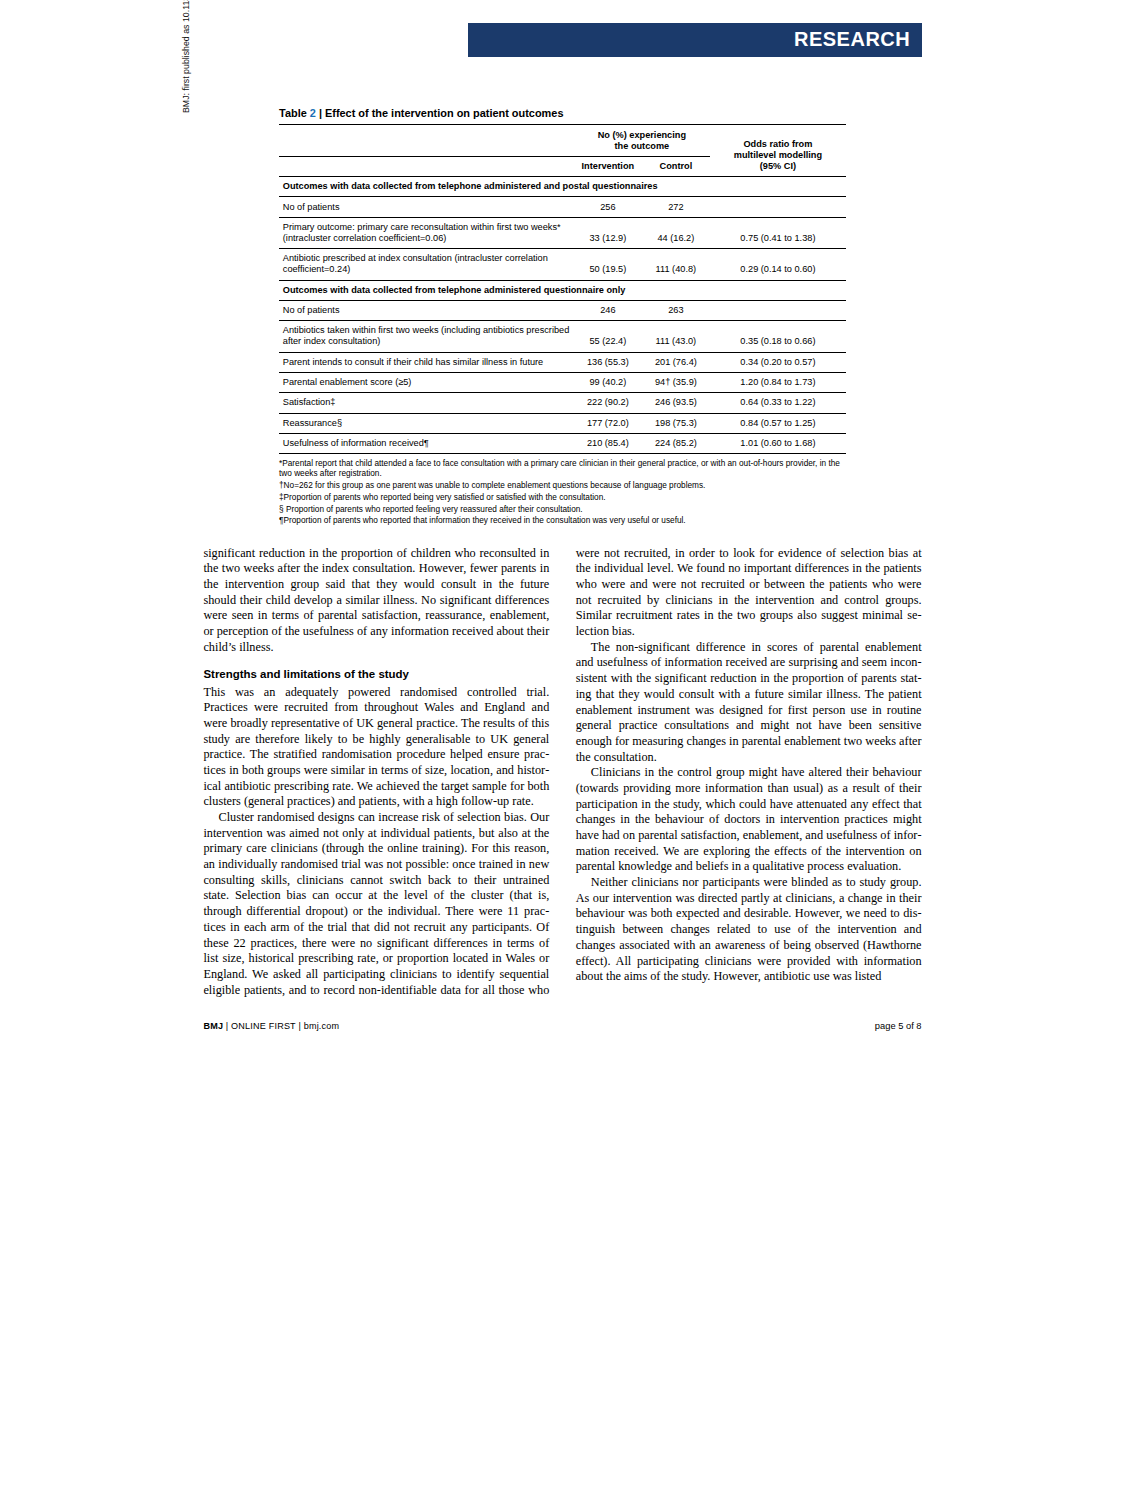BMJ: first published as 10.1136/bmj.b2885 on 29 July 2009. Downloaded from http://www.bmj.com/ on 5 July 2022 by guest. Protected by copyright.
RESEARCH
Table 2 | Effect of the intervention on patient outcomes
| | No (%) experiencing the outcome | Odds ratio from multilevel modelling (95% CI) |
| --- | --- | --- |
| | Intervention | Control |
| Outcomes with data collected from telephone administered and postal questionnaires |
| No of patients | 256 | 272 | |
| Primary outcome: primary care reconsultation within first two weeks* (intracluster correlation coefficient=0.06) | 33 (12.9) | 44 (16.2) | 0.75 (0.41 to 1.38) |
| Antibiotic prescribed at index consultation (intracluster correlation coefficient=0.24) | 50 (19.5) | 111 (40.8) | 0.29 (0.14 to 0.60) |
| Outcomes with data collected from telephone administered questionnaire only |
| No of patients | 246 | 263 | |
| Antibiotics taken within first two weeks (including antibiotics prescribed after index consultation) | 55 (22.4) | 111 (43.0) | 0.35 (0.18 to 0.66) |
| Parent intends to consult if their child has similar illness in future | 136 (55.3) | 201 (76.4) | 0.34 (0.20 to 0.57) |
| Parental enablement score (≥5) | 99 (40.2) | 94† (35.9) | 1.20 (0.84 to 1.73) |
| Satisfaction‡ | 222 (90.2) | 246 (93.5) | 0.64 (0.33 to 1.22) |
| Reassurance§ | 177 (72.0) | 198 (75.3) | 0.84 (0.57 to 1.25) |
| Usefulness of information received¶ | 210 (85.4) | 224 (85.2) | 1.01 (0.60 to 1.68) |
*Parental report that child attended a face to face consultation with a primary care clinician in their general practice, or with an out-of-hours provider, in the two weeks after registration.
†No=262 for this group as one parent was unable to complete enablement questions because of language problems.
‡Proportion of parents who reported being very satisfied or satisfied with the consultation.
§ Proportion of parents who reported feeling very reassured after their consultation.
¶Proportion of parents who reported that information they received in the consultation was very useful or useful.
significant reduction in the proportion of children who reconsulted in the two weeks after the index consultation. However, fewer parents in the intervention group said that they would consult in the future should their child develop a similar illness. No significant differences were seen in terms of parental satisfaction, reassurance, enablement, or perception of the usefulness of any information received about their child’s illness.
Strengths and limitations of the study
This was an adequately powered randomised controlled trial. Practices were recruited from throughout Wales and England and were broadly representative of UK general practice. The results of this study are therefore likely to be highly generalisable to UK general practice. The stratified randomisation procedure helped ensure practices in both groups were similar in terms of size, location, and historical antibiotic prescribing rate. We achieved the target sample for both clusters (general practices) and patients, with a high follow-up rate.
Cluster randomised designs can increase risk of selection bias. Our intervention was aimed not only at individual patients, but also at the primary care clinicians (through the online training). For this reason, an individually randomised trial was not possible: once trained in new consulting skills, clinicians cannot switch back to their untrained state. Selection bias can occur at the level of the cluster (that is, through differential dropout) or the individual. There were 11 practices in each arm of the trial that did not recruit any participants. Of these 22 practices, there were no significant differences in terms of list size, historical prescribing rate, or proportion located in Wales or England. We asked all participating clinicians to identify sequential eligible patients, and to record non-identifiable data for all those who were not recruited, in order to look for evidence of selection bias at the individual level. We found no important differences in the patients who were and were not recruited or between the patients who were not recruited by clinicians in the intervention and control groups. Similar recruitment rates in the two groups also suggest minimal selection bias.
The non-significant difference in scores of parental enablement and usefulness of information received are surprising and seem inconsistent with the significant reduction in the proportion of parents stating that they would consult with a future similar illness. The patient enablement instrument was designed for first person use in routine general practice consultations and might not have been sensitive enough for measuring changes in parental enablement two weeks after the consultation.
Clinicians in the control group might have altered their behaviour (towards providing more information than usual) as a result of their participation in the study, which could have attenuated any effect that changes in the behaviour of doctors in intervention practices might have had on parental satisfaction, enablement, and usefulness of information received. We are exploring the effects of the intervention on parental knowledge and beliefs in a qualitative process evaluation.
Neither clinicians nor participants were blinded as to study group. As our intervention was directed partly at clinicians, a change in their behaviour was both expected and desirable. However, we need to distinguish between changes related to use of the intervention and changes associated with an awareness of being observed (Hawthorne effect). All participating clinicians were provided with information about the aims of the study. However, antibiotic use was listed
BMJ | ONLINE FIRST | bmj.com
page 5 of 8